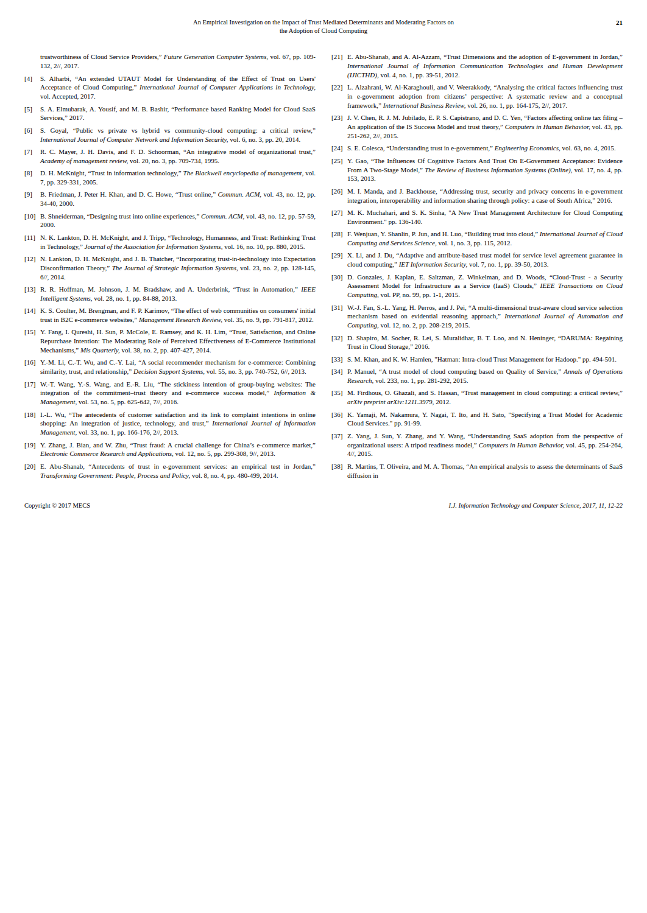21 An Empirical Investigation on the Impact of Trust Mediated Determinants and Moderating Factors on the Adoption of Cloud Computing
trustworthiness of Cloud Service Providers,” Future Generation Computer Systems, vol. 67, pp. 109-132, 2//, 2017.
[4] S. Alharbi, “An extended UTAUT Model for Understanding of the Effect of Trust on Users' Acceptance of Cloud Computing,” International Journal of Computer Applications in Technology, vol. Accepted, 2017.
[5] S. A. Elmubarak, A. Yousif, and M. B. Bashir, “Performance based Ranking Model for Cloud SaaS Services,” 2017.
[6] S. Goyal, “Public vs private vs hybrid vs community-cloud computing: a critical review,” International Journal of Computer Network and Information Security, vol. 6, no. 3, pp. 20, 2014.
[7] R. C. Mayer, J. H. Davis, and F. D. Schoorman, “An integrative model of organizational trust,” Academy of management review, vol. 20, no. 3, pp. 709-734, 1995.
[8] D. H. McKnight, “Trust in information technology,” The Blackwell encyclopedia of management, vol. 7, pp. 329-331, 2005.
[9] B. Friedman, J. Peter H. Khan, and D. C. Howe, “Trust online,” Commun. ACM, vol. 43, no. 12, pp. 34-40, 2000.
[10] B. Shneiderman, “Designing trust into online experiences,” Commun. ACM, vol. 43, no. 12, pp. 57-59, 2000.
[11] N. K. Lankton, D. H. McKnight, and J. Tripp, “Technology, Humanness, and Trust: Rethinking Trust in Technology,” Journal of the Association for Information Systems, vol. 16, no. 10, pp. 880, 2015.
[12] N. Lankton, D. H. McKnight, and J. B. Thatcher, “Incorporating trust-in-technology into Expectation Disconfirmation Theory,” The Journal of Strategic Information Systems, vol. 23, no. 2, pp. 128-145, 6//, 2014.
[13] R. R. Hoffman, M. Johnson, J. M. Bradshaw, and A. Underbrink, “Trust in Automation,” IEEE Intelligent Systems, vol. 28, no. 1, pp. 84-88, 2013.
[14] K. S. Coulter, M. Brengman, and F. P. Karimov, “The effect of web communities on consumers' initial trust in B2C e-commerce websites,” Management Research Review, vol. 35, no. 9, pp. 791-817, 2012.
[15] Y. Fang, I. Qureshi, H. Sun, P. McCole, E. Ramsey, and K. H. Lim, “Trust, Satisfaction, and Online Repurchase Intention: The Moderating Role of Perceived Effectiveness of E-Commerce Institutional Mechanisms,” Mis Quarterly, vol. 38, no. 2, pp. 407-427, 2014.
[16] Y.-M. Li, C.-T. Wu, and C.-Y. Lai, “A social recommender mechanism for e-commerce: Combining similarity, trust, and relationship,” Decision Support Systems, vol. 55, no. 3, pp. 740-752, 6//, 2013.
[17] W.-T. Wang, Y.-S. Wang, and E.-R. Liu, “The stickiness intention of group-buying websites: The integration of the commitment–trust theory and e-commerce success model,” Information & Management, vol. 53, no. 5, pp. 625-642, 7//, 2016.
[18] I.-L. Wu, “The antecedents of customer satisfaction and its link to complaint intentions in online shopping: An integration of justice, technology, and trust,” International Journal of Information Management, vol. 33, no. 1, pp. 166-176, 2//, 2013.
[19] Y. Zhang, J. Bian, and W. Zhu, “Trust fraud: A crucial challenge for China’s e-commerce market,” Electronic Commerce Research and Applications, vol. 12, no. 5, pp. 299-308, 9//, 2013.
[20] E. Abu-Shanab, “Antecedents of trust in e-government services: an empirical test in Jordan,” Transforming Government: People, Process and Policy, vol. 8, no. 4, pp. 480-499, 2014.
[21] E. Abu-Shanab, and A. Al-Azzam, “Trust Dimensions and the adoption of E-government in Jordan,” International Journal of Information Communication Technologies and Human Development (IJICTHD), vol. 4, no. 1, pp. 39-51, 2012.
[22] L. Alzahrani, W. Al-Karaghouli, and V. Weerakkody, “Analysing the critical factors influencing trust in e-government adoption from citizens’ perspective: A systematic review and a conceptual framework,” International Business Review, vol. 26, no. 1, pp. 164-175, 2//, 2017.
[23] J. V. Chen, R. J. M. Jubilado, E. P. S. Capistrano, and D. C. Yen, “Factors affecting online tax filing – An application of the IS Success Model and trust theory,” Computers in Human Behavior, vol. 43, pp. 251-262, 2//, 2015.
[24] S. E. Colesca, “Understanding trust in e-government,” Engineering Economics, vol. 63, no. 4, 2015.
[25] Y. Gao, “The Influences Of Cognitive Factors And Trust On E-Government Acceptance: Evidence From A Two-Stage Model,” The Review of Business Information Systems (Online), vol. 17, no. 4, pp. 153, 2013.
[26] M. I. Manda, and J. Backhouse, “Addressing trust, security and privacy concerns in e-government integration, interoperability and information sharing through policy: a case of South Africa,” 2016.
[27] M. K. Muchahari, and S. K. Sinha, "A New Trust Management Architecture for Cloud Computing Environment." pp. 136-140.
[28] F. Wenjuan, Y. Shanlin, P. Jun, and H. Luo, “Building trust into cloud,” International Journal of Cloud Computing and Services Science, vol. 1, no. 3, pp. 115, 2012.
[29] X. Li, and J. Du, “Adaptive and attribute-based trust model for service level agreement guarantee in cloud computing,” IET Information Security, vol. 7, no. 1, pp. 39-50, 2013.
[30] D. Gonzales, J. Kaplan, E. Saltzman, Z. Winkelman, and D. Woods, “Cloud-Trust - a Security Assessment Model for Infrastructure as a Service (IaaS) Clouds,” IEEE Transactions on Cloud Computing, vol. PP, no. 99, pp. 1-1, 2015.
[31] W.-J. Fan, S.-L. Yang, H. Perros, and J. Pei, “A multi-dimensional trust-aware cloud service selection mechanism based on evidential reasoning approach,” International Journal of Automation and Computing, vol. 12, no. 2, pp. 208-219, 2015.
[32] D. Shapiro, M. Socher, R. Lei, S. Muralidhar, B. T. Loo, and N. Heninger, “DARUMA: Regaining Trust in Cloud Storage,” 2016.
[33] S. M. Khan, and K. W. Hamlen, "Hatman: Intra-cloud Trust Management for Hadoop." pp. 494-501.
[34] P. Manuel, “A trust model of cloud computing based on Quality of Service,” Annals of Operations Research, vol. 233, no. 1, pp. 281-292, 2015.
[35] M. Firdhous, O. Ghazali, and S. Hassan, “Trust management in cloud computing: a critical review,” arXiv preprint arXiv:1211.3979, 2012.
[36] K. Yamaji, M. Nakamura, Y. Nagai, T. Ito, and H. Sato, "Specifying a Trust Model for Academic Cloud Services." pp. 91-99.
[37] Z. Yang, J. Sun, Y. Zhang, and Y. Wang, “Understanding SaaS adoption from the perspective of organizational users: A tripod readiness model,” Computers in Human Behavior, vol. 45, pp. 254-264, 4//, 2015.
[38] R. Martins, T. Oliveira, and M. A. Thomas, “An empirical analysis to assess the determinants of SaaS diffusion in
Copyright © 2017 MECS
I.J. Information Technology and Computer Science, 2017, 11, 12-22